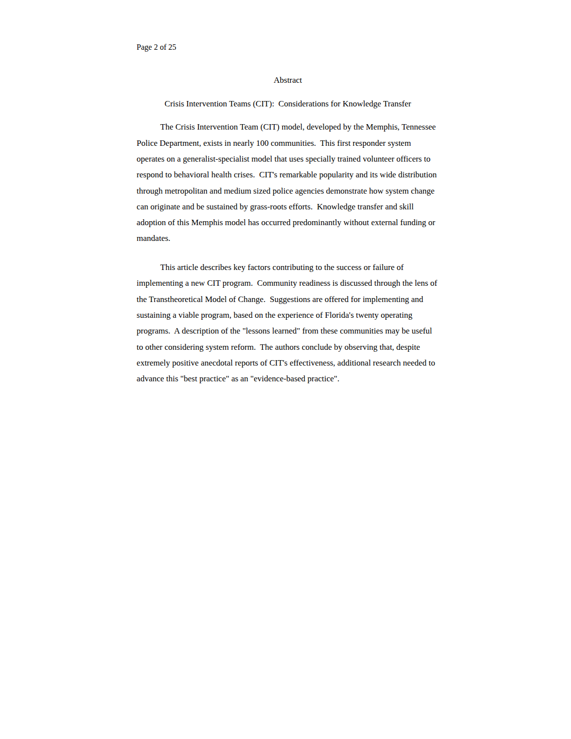Page 2 of 25
Abstract
Crisis Intervention Teams (CIT): Considerations for Knowledge Transfer
The Crisis Intervention Team (CIT) model, developed by the Memphis, Tennessee Police Department, exists in nearly 100 communities. This first responder system operates on a generalist-specialist model that uses specially trained volunteer officers to respond to behavioral health crises. CIT's remarkable popularity and its wide distribution through metropolitan and medium sized police agencies demonstrate how system change can originate and be sustained by grass-roots efforts. Knowledge transfer and skill adoption of this Memphis model has occurred predominantly without external funding or mandates.
This article describes key factors contributing to the success or failure of implementing a new CIT program. Community readiness is discussed through the lens of the Transtheoretical Model of Change. Suggestions are offered for implementing and sustaining a viable program, based on the experience of Florida's twenty operating programs. A description of the "lessons learned" from these communities may be useful to other considering system reform. The authors conclude by observing that, despite extremely positive anecdotal reports of CIT's effectiveness, additional research needed to advance this "best practice" as an "evidence-based practice".